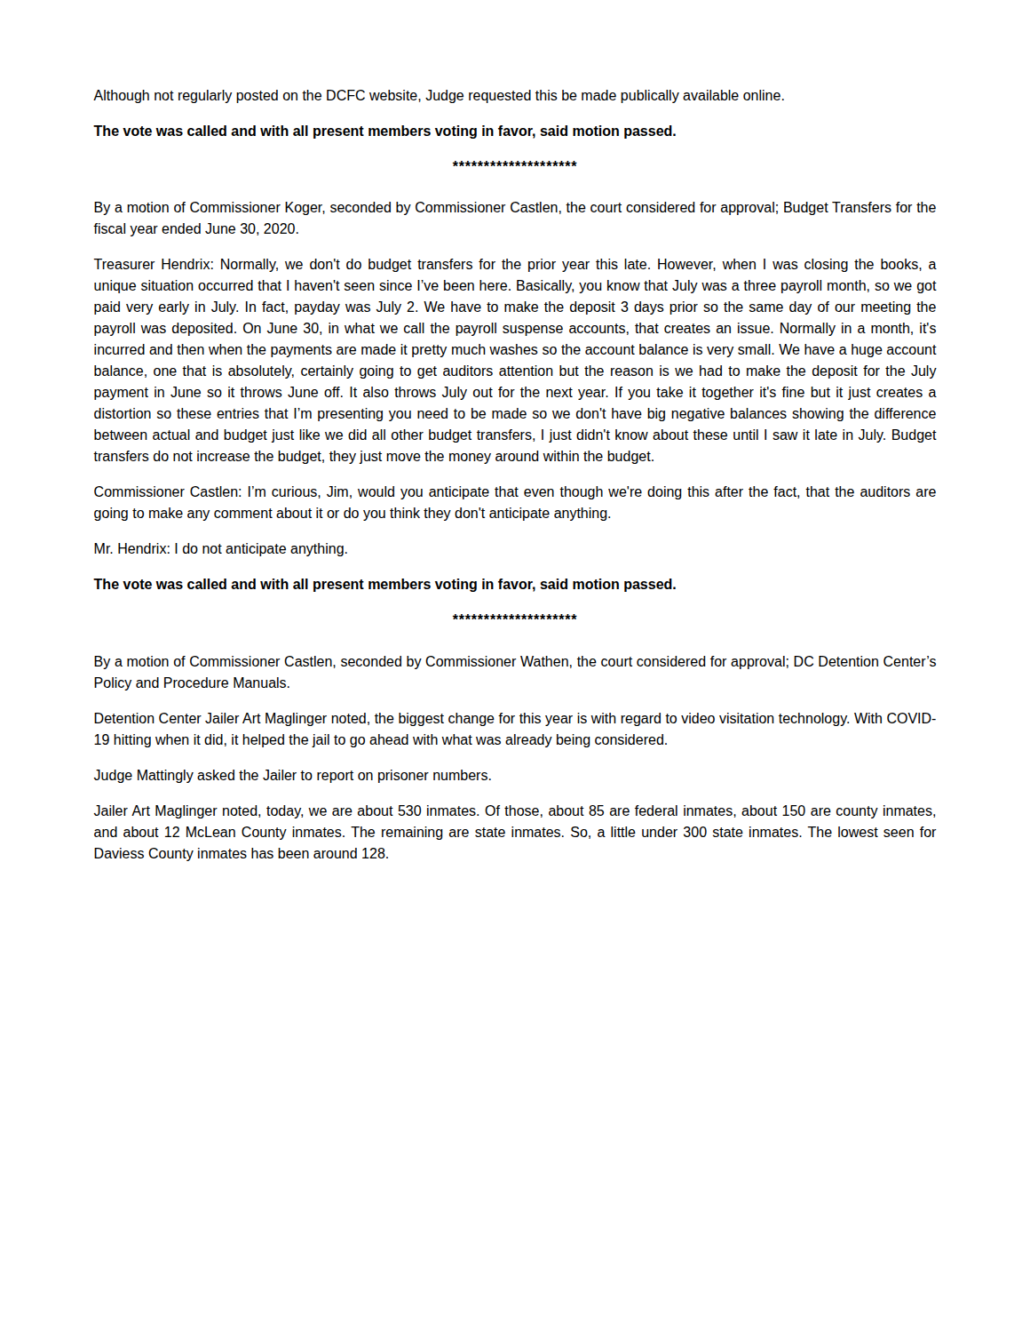Although not regularly posted on the DCFC website, Judge requested this be made publically available online.
The vote was called and with all present members voting in favor, said motion passed.
********************
By a motion of Commissioner Koger, seconded by Commissioner Castlen, the court considered for approval; Budget Transfers for the fiscal year ended June 30, 2020.
Treasurer Hendrix: Normally, we don't do budget transfers for the prior year this late. However, when I was closing the books, a unique situation occurred that I haven't seen since I’ve been here. Basically, you know that July was a three payroll month, so we got paid very early in July. In fact, payday was July 2. We have to make the deposit 3 days prior so the same day of our meeting the payroll was deposited. On June 30, in what we call the payroll suspense accounts, that creates an issue. Normally in a month, it's incurred and then when the payments are made it pretty much washes so the account balance is very small. We have a huge account balance, one that is absolutely, certainly going to get auditors attention but the reason is we had to make the deposit for the July payment in June so it throws June off. It also throws July out for the next year. If you take it together it's fine but it just creates a distortion so these entries that I’m presenting you need to be made so we don't have big negative balances showing the difference between actual and budget just like we did all other budget transfers, I just didn't know about these until I saw it late in July. Budget transfers do not increase the budget, they just move the money around within the budget.
Commissioner Castlen: I’m curious, Jim, would you anticipate that even though we're doing this after the fact, that the auditors are going to make any comment about it or do you think they don't anticipate anything.
Mr. Hendrix: I do not anticipate anything.
The vote was called and with all present members voting in favor, said motion passed.
********************
By a motion of Commissioner Castlen, seconded by Commissioner Wathen, the court considered for approval; DC Detention Center’s Policy and Procedure Manuals.
Detention Center Jailer Art Maglinger noted, the biggest change for this year is with regard to video visitation technology. With COVID-19 hitting when it did, it helped the jail to go ahead with what was already being considered.
Judge Mattingly asked the Jailer to report on prisoner numbers.
Jailer Art Maglinger noted, today, we are about 530 inmates. Of those, about 85 are federal inmates, about 150 are county inmates, and about 12 McLean County inmates. The remaining are state inmates. So, a little under 300 state inmates. The lowest seen for Daviess County inmates has been around 128.